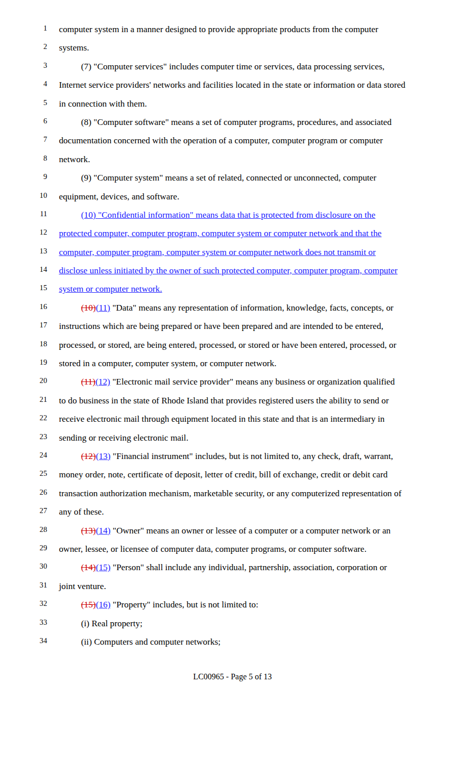computer system in a manner designed to provide appropriate products from the computer
systems.
(7) "Computer services" includes computer time or services, data processing services,
Internet service providers' networks and facilities located in the state or information or data stored
in connection with them.
(8) "Computer software" means a set of computer programs, procedures, and associated
documentation concerned with the operation of a computer, computer program or computer
network.
(9) "Computer system" means a set of related, connected or unconnected, computer
equipment, devices, and software.
(10) "Confidential information" means data that is protected from disclosure on the
protected computer, computer program, computer system or computer network and that the
computer, computer program, computer system or computer network does not transmit or
disclose unless initiated by the owner of such protected computer, computer program, computer
system or computer network.
(10)(11) "Data" means any representation of information, knowledge, facts, concepts, or
instructions which are being prepared or have been prepared and are intended to be entered,
processed, or stored, are being entered, processed, or stored or have been entered, processed, or
stored in a computer, computer system, or computer network.
(11)(12) "Electronic mail service provider" means any business or organization qualified
to do business in the state of Rhode Island that provides registered users the ability to send or
receive electronic mail through equipment located in this state and that is an intermediary in
sending or receiving electronic mail.
(12)(13) "Financial instrument" includes, but is not limited to, any check, draft, warrant,
money order, note, certificate of deposit, letter of credit, bill of exchange, credit or debit card
transaction authorization mechanism, marketable security, or any computerized representation of
any of these.
(13)(14) "Owner" means an owner or lessee of a computer or a computer network or an
owner, lessee, or licensee of computer data, computer programs, or computer software.
(14)(15) "Person" shall include any individual, partnership, association, corporation or
joint venture.
(15)(16) "Property" includes, but is not limited to:
(i) Real property;
(ii) Computers and computer networks;
LC00965 - Page 5 of 13